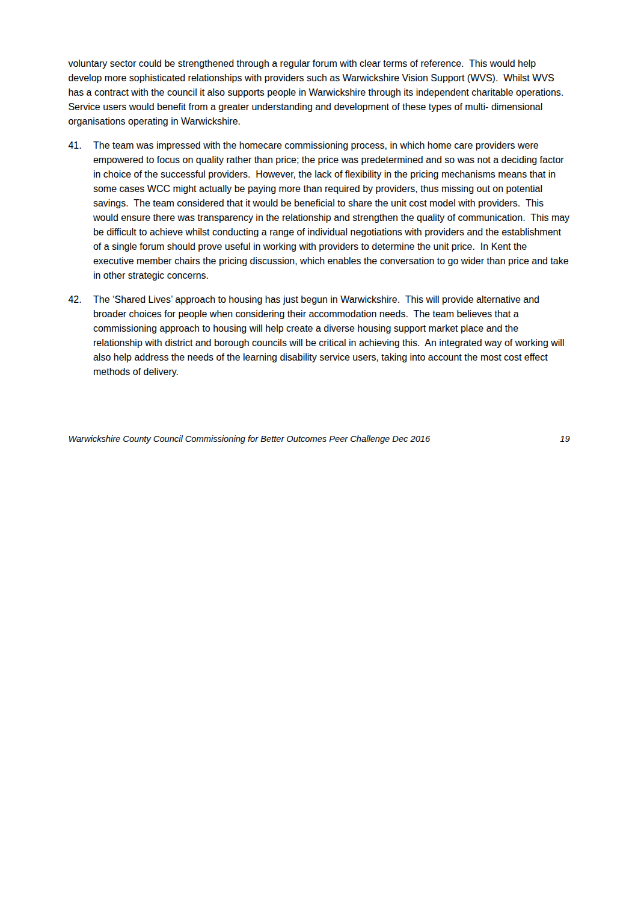voluntary sector could be strengthened through a regular forum with clear terms of reference. This would help develop more sophisticated relationships with providers such as Warwickshire Vision Support (WVS). Whilst WVS has a contract with the council it also supports people in Warwickshire through its independent charitable operations. Service users would benefit from a greater understanding and development of these types of multi- dimensional organisations operating in Warwickshire.
41. The team was impressed with the homecare commissioning process, in which home care providers were empowered to focus on quality rather than price; the price was predetermined and so was not a deciding factor in choice of the successful providers. However, the lack of flexibility in the pricing mechanisms means that in some cases WCC might actually be paying more than required by providers, thus missing out on potential savings. The team considered that it would be beneficial to share the unit cost model with providers. This would ensure there was transparency in the relationship and strengthen the quality of communication. This may be difficult to achieve whilst conducting a range of individual negotiations with providers and the establishment of a single forum should prove useful in working with providers to determine the unit price. In Kent the executive member chairs the pricing discussion, which enables the conversation to go wider than price and take in other strategic concerns.
42. The ‘Shared Lives’ approach to housing has just begun in Warwickshire. This will provide alternative and broader choices for people when considering their accommodation needs. The team believes that a commissioning approach to housing will help create a diverse housing support market place and the relationship with district and borough councils will be critical in achieving this. An integrated way of working will also help address the needs of the learning disability service users, taking into account the most cost effect methods of delivery.
Warwickshire County Council Commissioning for Better Outcomes Peer Challenge Dec 2016 19